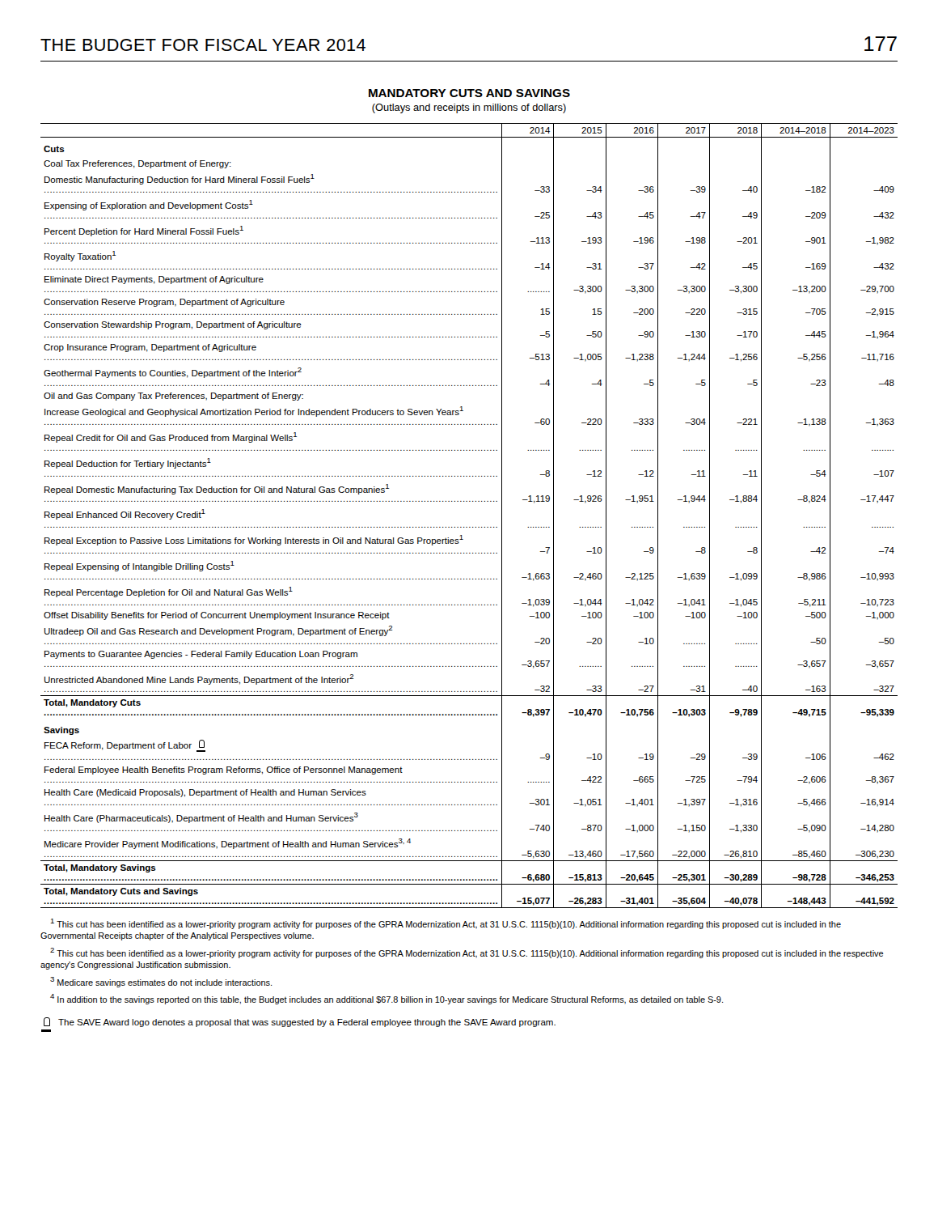THE BUDGET FOR FISCAL YEAR 2014
177
MANDATORY CUTS AND SAVINGS
(Outlays and receipts in millions of dollars)
| | 2014 | 2015 | 2016 | 2017 | 2018 | 2014–2018 | 2014–2023 |
| --- | --- | --- | --- | --- | --- | --- | --- |
| Cuts | | | | | | | |
| Coal Tax Preferences, Department of Energy: | | | | | | | |
| Domestic Manufacturing Deduction for Hard Mineral Fossil Fuels 1 | –33 | –34 | –36 | –39 | –40 | –182 | –409 |
| Expensing of Exploration and Development Costs 1 | –25 | –43 | –45 | –47 | –49 | –209 | –432 |
| Percent Depletion for Hard Mineral Fossil Fuels 1 | –113 | –193 | –196 | –198 | –201 | –901 | –1,982 |
| Royalty Taxation 1 | –14 | –31 | –37 | –42 | –45 | –169 | –432 |
| Eliminate Direct Payments, Department of Agriculture | ......... | –3,300 | –3,300 | –3,300 | –3,300 | –13,200 | –29,700 |
| Conservation Reserve Program, Department of Agriculture | 15 | 15 | –200 | –220 | –315 | –705 | –2,915 |
| Conservation Stewardship Program, Department of Agriculture | –5 | –50 | –90 | –130 | –170 | –445 | –1,964 |
| Crop Insurance Program, Department of Agriculture | –513 | –1,005 | –1,238 | –1,244 | –1,256 | –5,256 | –11,716 |
| Geothermal Payments to Counties, Department of the Interior 2 | –4 | –4 | –5 | –5 | –5 | –23 | –48 |
| Oil and Gas Company Tax Preferences, Department of Energy: | | | | | | | |
| Increase Geological and Geophysical Amortization Period for Independent Producers to Seven Years 1 | –60 | –220 | –333 | –304 | –221 | –1,138 | –1,363 |
| Repeal Credit for Oil and Gas Produced from Marginal Wells 1 | ......... | ......... | ......... | ......... | ......... | ......... | ......... |
| Repeal Deduction for Tertiary Injectants 1 | –8 | –12 | –12 | –11 | –11 | –54 | –107 |
| Repeal Domestic Manufacturing Tax Deduction for Oil and Natural Gas Companies 1 | –1,119 | –1,926 | –1,951 | –1,944 | –1,884 | –8,824 | –17,447 |
| Repeal Enhanced Oil Recovery Credit 1 | ......... | ......... | ......... | ......... | ......... | ......... | ......... |
| Repeal Exception to Passive Loss Limitations for Working Interests in Oil and Natural Gas Properties 1 | –7 | –10 | –9 | –8 | –8 | –42 | –74 |
| Repeal Expensing of Intangible Drilling Costs 1 | –1,663 | –2,460 | –2,125 | –1,639 | –1,099 | –8,986 | –10,993 |
| Repeal Percentage Depletion for Oil and Natural Gas Wells 1 | –1,039 | –1,044 | –1,042 | –1,041 | –1,045 | –5,211 | –10,723 |
| Offset Disability Benefits for Period of Concurrent Unemployment Insurance Receipt | –100 | –100 | –100 | –100 | –100 | –500 | –1,000 |
| Ultradeep Oil and Gas Research and Development Program, Department of Energy 2 | –20 | –20 | –10 | ......... | ......... | –50 | –50 |
| Payments to Guarantee Agencies - Federal Family Education Loan Program | –3,657 | ......... | ......... | ......... | ......... | –3,657 | –3,657 |
| Unrestricted Abandoned Mine Lands Payments, Department of the Interior 2 | –32 | –33 | –27 | –31 | –40 | –163 | –327 |
| Total, Mandatory Cuts | –8,397 | –10,470 | –10,756 | –10,303 | –9,789 | –49,715 | –95,339 |
| Savings | | | | | | | |
| FECA Reform, Department of Labor | –9 | –10 | –19 | –29 | –39 | –106 | –462 |
| Federal Employee Health Benefits Program Reforms, Office of Personnel Management | ......... | –422 | –665 | –725 | –794 | –2,606 | –8,367 |
| Health Care (Medicaid Proposals), Department of Health and Human Services | –301 | –1,051 | –1,401 | –1,397 | –1,316 | –5,466 | –16,914 |
| Health Care (Pharmaceuticals), Department of Health and Human Services 3 | –740 | –870 | –1,000 | –1,150 | –1,330 | –5,090 | –14,280 |
| Medicare Provider Payment Modifications, Department of Health and Human Services 3, 4 | –5,630 | –13,460 | –17,560 | –22,000 | –26,810 | –85,460 | –306,230 |
| Total, Mandatory Savings | –6,680 | –15,813 | –20,645 | –25,301 | –30,289 | –98,728 | –346,253 |
| Total, Mandatory Cuts and Savings | –15,077 | –26,283 | –31,401 | –35,604 | –40,078 | –148,443 | –441,592 |
1 This cut has been identified as a lower-priority program activity for purposes of the GPRA Modernization Act, at 31 U.S.C. 1115(b)(10). Additional information regarding this proposed cut is included in the Governmental Receipts chapter of the Analytical Perspectives volume.
2 This cut has been identified as a lower-priority program activity for purposes of the GPRA Modernization Act, at 31 U.S.C. 1115(b)(10). Additional information regarding this proposed cut is included in the respective agency's Congressional Justification submission.
3 Medicare savings estimates do not include interactions.
4 In addition to the savings reported on this table, the Budget includes an additional $67.8 billion in 10-year savings for Medicare Structural Reforms, as detailed on table S-9.
The SAVE Award logo denotes a proposal that was suggested by a Federal employee through the SAVE Award program.